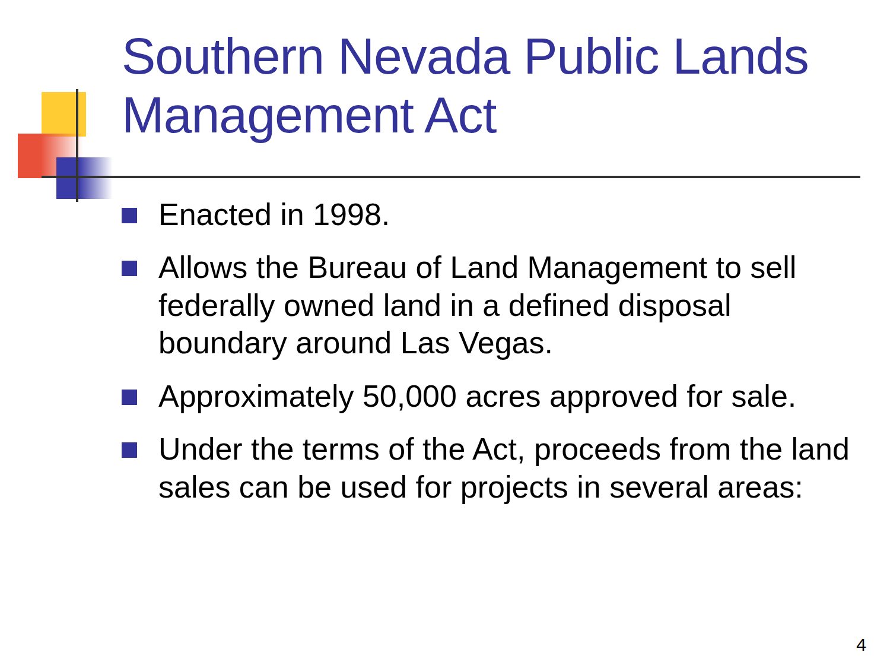Southern Nevada Public Lands Management Act
Enacted in 1998.
Allows the Bureau of Land Management to sell federally owned land in a defined disposal boundary around Las Vegas.
Approximately 50,000 acres approved for sale.
Under the terms of the Act, proceeds from the land sales can be used for projects in several areas:
4